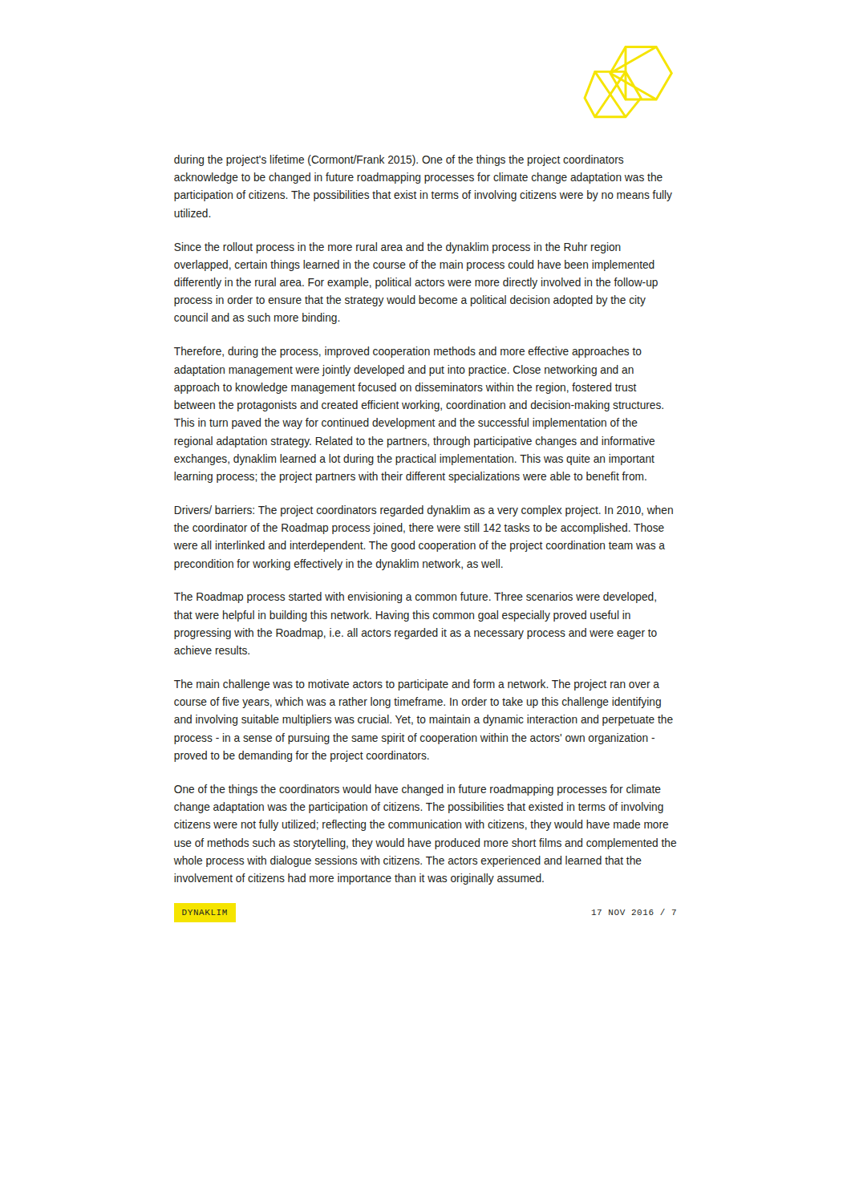during the project's lifetime (Cormont/Frank 2015). One of the things the project coordinators acknowledge to be changed in future roadmapping processes for climate change adaptation was the participation of citizens. The possibilities that exist in terms of involving citizens were by no means fully utilized.
Since the rollout process in the more rural area and the dynaklim process in the Ruhr region overlapped, certain things learned in the course of the main process could have been implemented differently in the rural area. For example, political actors were more directly involved in the follow-up process in order to ensure that the strategy would become a political decision adopted by the city council and as such more binding.
Therefore, during the process, improved cooperation methods and more effective approaches to adaptation management were jointly developed and put into practice. Close networking and an approach to knowledge management focused on disseminators within the region, fostered trust between the protagonists and created efficient working, coordination and decision-making structures. This in turn paved the way for continued development and the successful implementation of the regional adaptation strategy. Related to the partners, through participative changes and informative exchanges, dynaklim learned a lot during the practical implementation. This was quite an important learning process; the project partners with their different specializations were able to benefit from.
Drivers/ barriers: The project coordinators regarded dynaklim as a very complex project. In 2010, when the coordinator of the Roadmap process joined, there were still 142 tasks to be accomplished. Those were all interlinked and interdependent. The good cooperation of the project coordination team was a precondition for working effectively in the dynaklim network, as well.
The Roadmap process started with envisioning a common future. Three scenarios were developed, that were helpful in building this network. Having this common goal especially proved useful in progressing with the Roadmap, i.e. all actors regarded it as a necessary process and were eager to achieve results.
The main challenge was to motivate actors to participate and form a network. The project ran over a course of five years, which was a rather long timeframe. In order to take up this challenge identifying and involving suitable multipliers was crucial. Yet, to maintain a dynamic interaction and perpetuate the process - in a sense of pursuing the same spirit of cooperation within the actors' own organization - proved to be demanding for the project coordinators.
One of the things the coordinators would have changed in future roadmapping processes for climate change adaptation was the participation of citizens. The possibilities that existed in terms of involving citizens were not fully utilized; reflecting the communication with citizens, they would have made more use of methods such as storytelling, they would have produced more short films and complemented the whole process with dialogue sessions with citizens. The actors experienced and learned that the involvement of citizens had more importance than it was originally assumed.
DYNAKLIM
17 NOV 2016 / 7